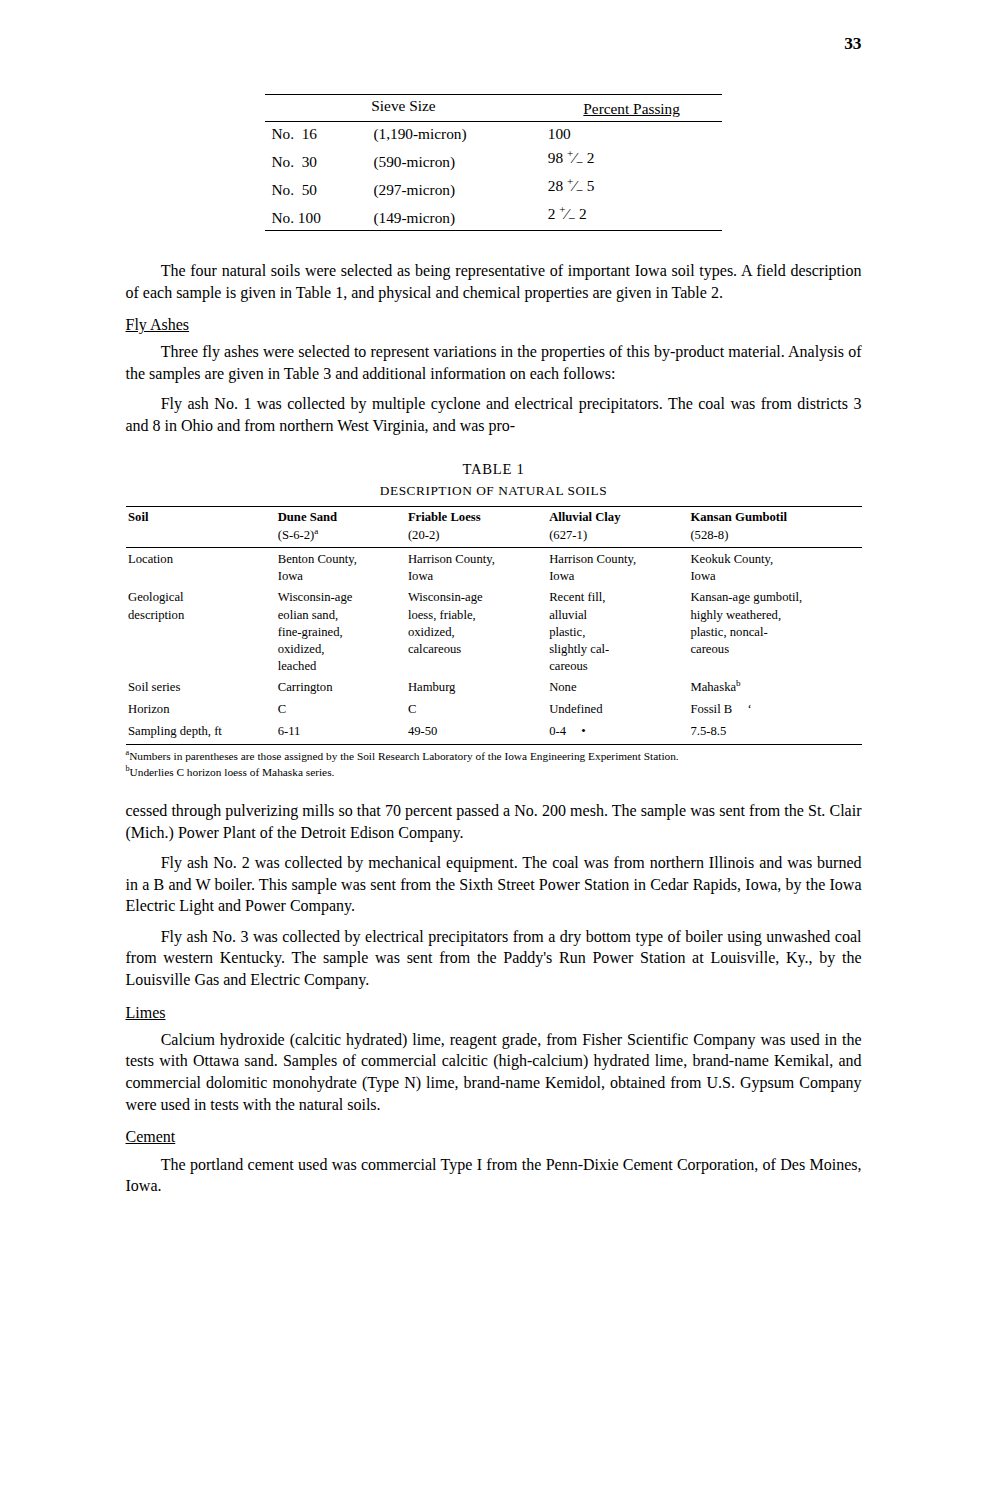33
| Sieve Size | Percent Passing |
| --- | --- |
| No. 16 | (1,190-micron) | 100 |
| No. 30 | (590-micron) | 98 + ∕ − 2 |
| No. 50 | (297-micron) | 28 + ∕ − 5 |
| No. 100 | (149-micron) | 2 + ∕ − 2 |
The four natural soils were selected as being representative of important Iowa soil types. A field description of each sample is given in Table 1, and physical and chemical properties are given in Table 2.
Fly Ashes
Three fly ashes were selected to represent variations in the properties of this by-product material. Analysis of the samples are given in Table 3 and additional information on each follows:
Fly ash No. 1 was collected by multiple cyclone and electrical precipitators. The coal was from districts 3 and 8 in Ohio and from northern West Virginia, and was pro-
TABLE 1 DESCRIPTION OF NATURAL SOILS
| Soil | Dune Sand (S-6-2) a | Friable Loess (20-2) | Alluvial Clay (627-1) | Kansan Gumbotil (528-8) |
| --- | --- | --- | --- | --- |
| Location | Benton County, Iowa | Harrison County, Iowa | Harrison County, Iowa | Keokuk County, Iowa |
| Geological description | Wisconsin-age eolian sand, fine-grained, oxidized, leached | Wisconsin-age loess, friable, oxidized, calcareous | Recent fill, alluvial plastic, slightly cal- careous | Kansan-age gumbotil, highly weathered, plastic, noncal- careous |
| Soil series | Carrington | Hamburg | None | Mahaska b |
| Horizon | C | C | Undefined | Fossil B ‘ |
| Sampling depth, ft | 6-11 | 49-50 | 0-4 • | 7.5-8.5 |
aNumbers in parentheses are those assigned by the Soil Research Laboratory of the Iowa Engineering Experiment Station.
bUnderlies C horizon loess of Mahaska series.
cessed through pulverizing mills so that 70 percent passed a No. 200 mesh. The sample was sent from the St. Clair (Mich.) Power Plant of the Detroit Edison Company.
Fly ash No. 2 was collected by mechanical equipment. The coal was from northern Illinois and was burned in a B and W boiler. This sample was sent from the Sixth Street Power Station in Cedar Rapids, Iowa, by the Iowa Electric Light and Power Company.
Fly ash No. 3 was collected by electrical precipitators from a dry bottom type of boiler using unwashed coal from western Kentucky. The sample was sent from the Paddy's Run Power Station at Louisville, Ky., by the Louisville Gas and Electric Company.
Limes
Calcium hydroxide (calcitic hydrated) lime, reagent grade, from Fisher Scientific Company was used in the tests with Ottawa sand. Samples of commercial calcitic (high-calcium) hydrated lime, brand-name Kemikal, and commercial dolomitic monohydrate (Type N) lime, brand-name Kemidol, obtained from U.S. Gypsum Company were used in tests with the natural soils.
Cement
The portland cement used was commercial Type I from the Penn-Dixie Cement Corporation, of Des Moines, Iowa.